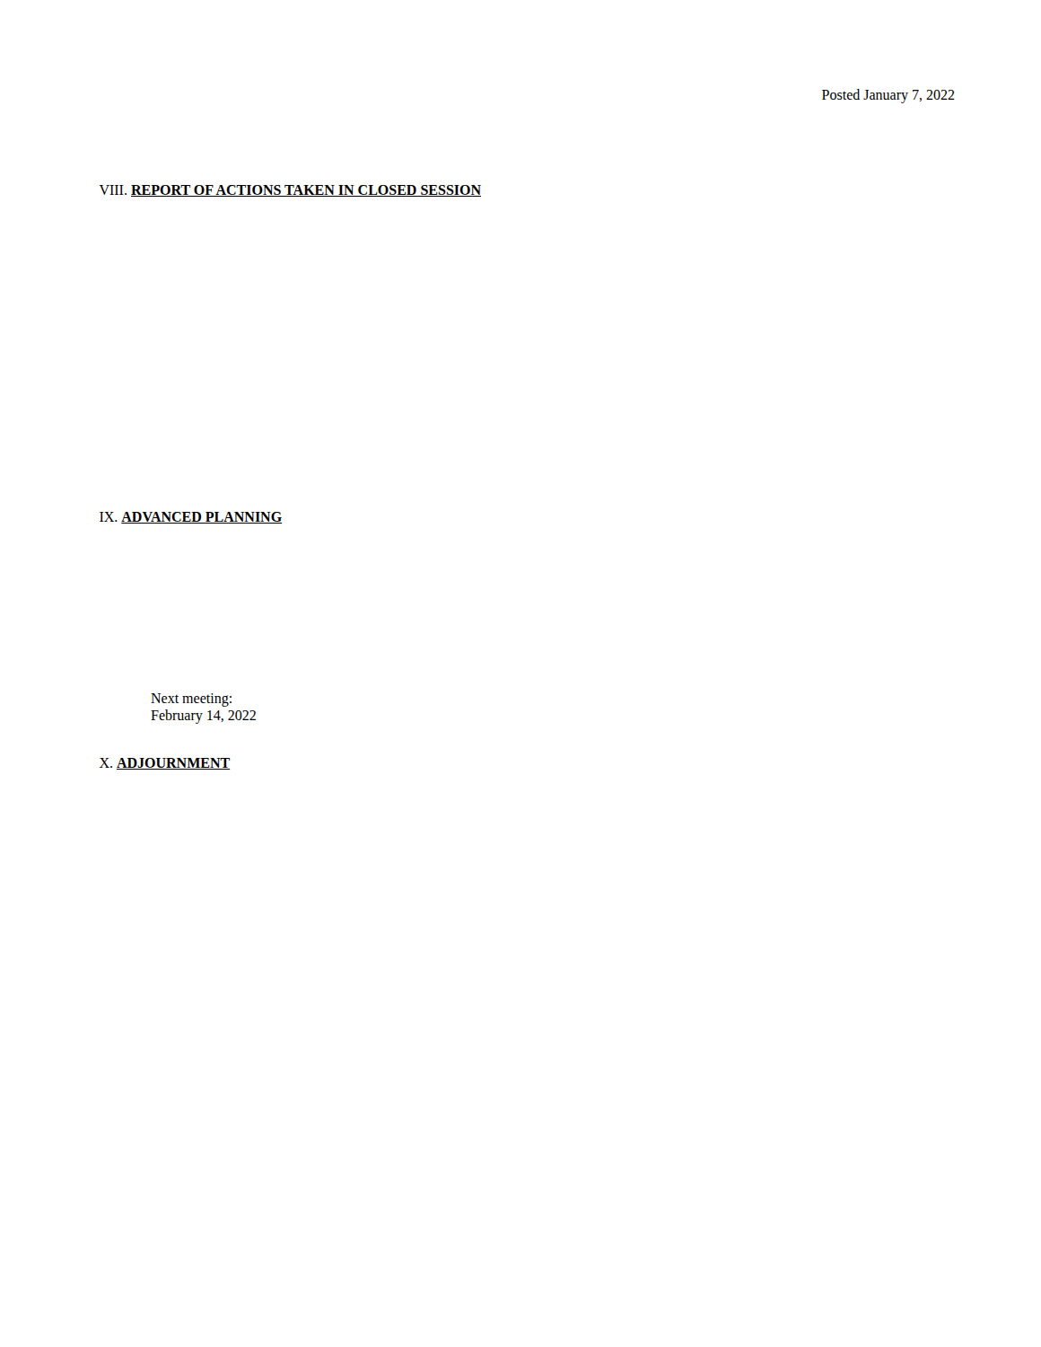Posted January 7, 2022
VIII. REPORT OF ACTIONS TAKEN IN CLOSED SESSION
IX. ADVANCED PLANNING
Next meeting:
February 14, 2022
X. ADJOURNMENT